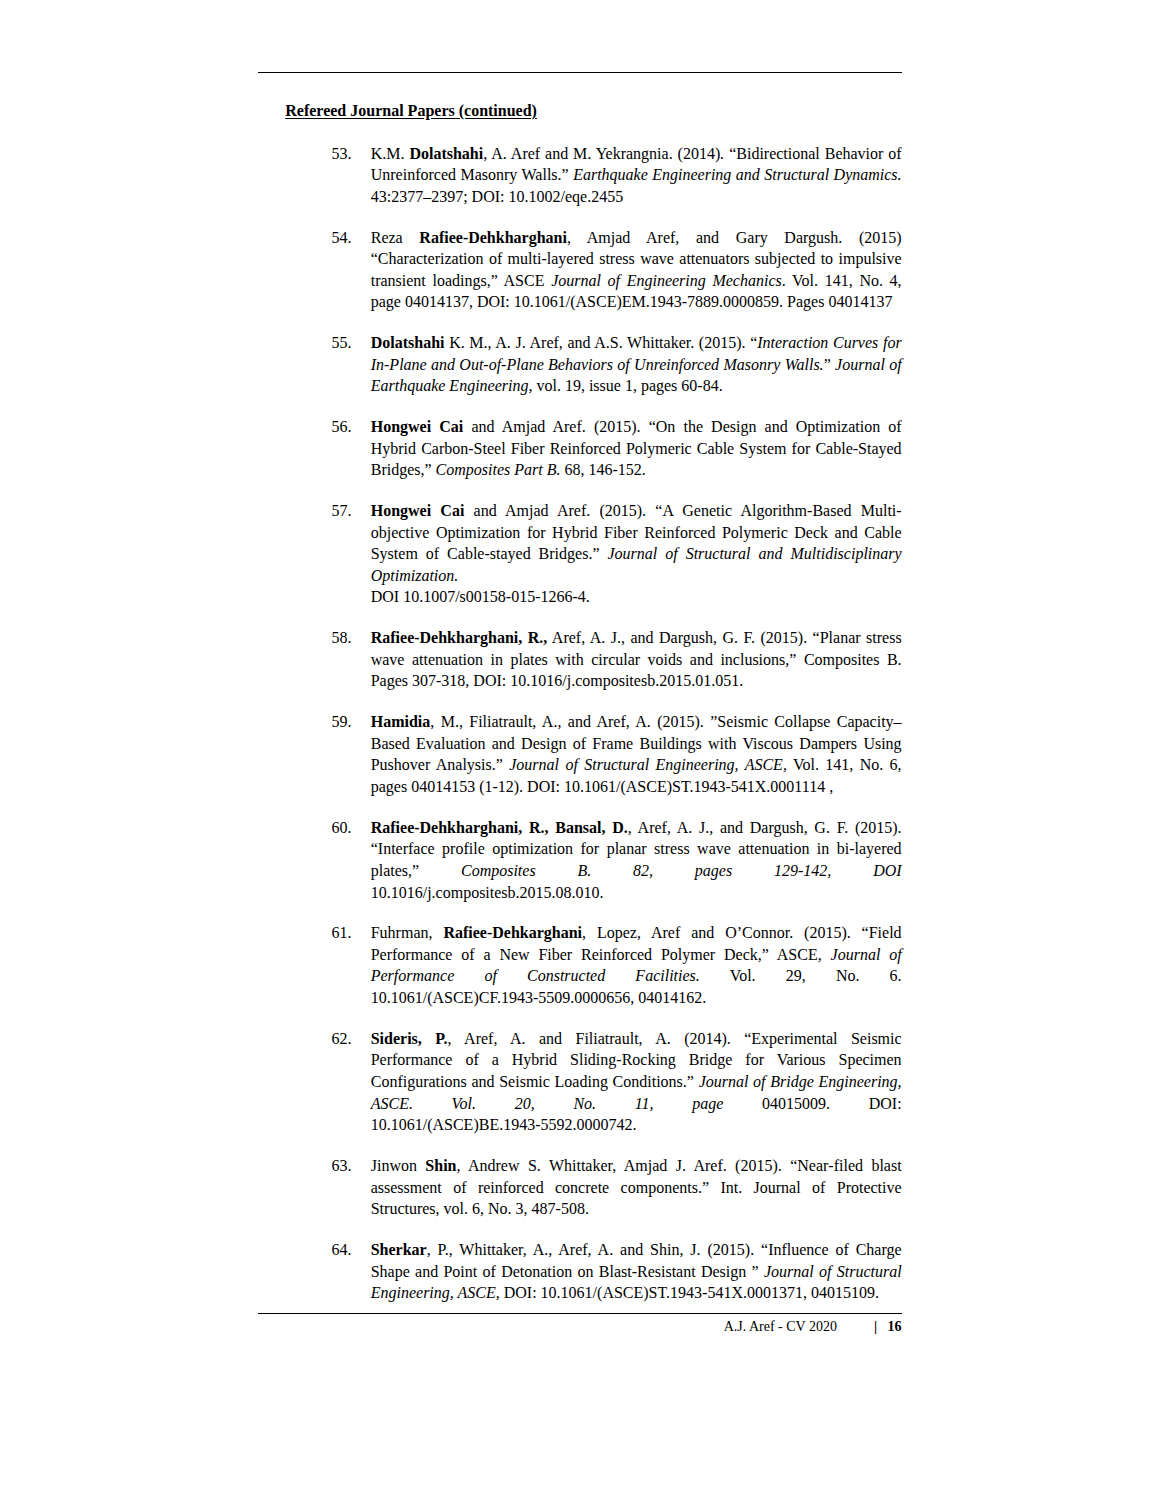Refereed Journal Papers (continued)
53. K.M. Dolatshahi, A. Aref and M. Yekrangnia. (2014). “Bidirectional Behavior of Unreinforced Masonry Walls.” Earthquake Engineering and Structural Dynamics. 43:2377–2397; DOI: 10.1002/eqe.2455
54. Reza Rafiee‑Dehkharghani, Amjad Aref, and Gary Dargush. (2015) “Characterization of multi-layered stress wave attenuators subjected to impulsive transient loadings,” ASCE Journal of Engineering Mechanics. Vol. 141, No. 4, page 04014137, DOI: 10.1061/(ASCE)EM.1943‑7889.0000859. Pages 04014137
55. Dolatshahi K. M., A. J. Aref, and A.S. Whittaker. (2015). “Interaction Curves for In-Plane and Out-of-Plane Behaviors of Unreinforced Masonry Walls.” Journal of Earthquake Engineering, vol. 19, issue 1, pages 60‑84.
56. Hongwei Cai and Amjad Aref. (2015). “On the Design and Optimization of Hybrid Carbon‑Steel Fiber Reinforced Polymeric Cable System for Cable-Stayed Bridges,” Composites Part B. 68, 146‑152.
57. Hongwei Cai and Amjad Aref. (2015). “A Genetic Algorithm-Based Multi-objective Optimization for Hybrid Fiber Reinforced Polymeric Deck and Cable System of Cable-stayed Bridges.” Journal of Structural and Multidisciplinary Optimization.
DOI 10.1007/s00158‑015‑1266‑4.
58. Rafiee-Dehkharghani, R., Aref, A. J., and Dargush, G. F. (2015). “Planar stress wave attenuation in plates with circular voids and inclusions,” Composites B. Pages 307‑318, DOI: 10.1016/j.compositesb.2015.01.051.
59. Hamidia, M., Filiatrault, A., and Aref, A. (2015). ”Seismic Collapse Capacity–Based Evaluation and Design of Frame Buildings with Viscous Dampers Using Pushover Analysis.” Journal of Structural Engineering, ASCE, Vol. 141, No. 6, pages 04014153 (1‑12). DOI: 10.1061/(ASCE)ST.1943‑541X.0001114 ,
60. Rafiee-Dehkharghani, R., Bansal, D., Aref, A. J., and Dargush, G. F. (2015). “Interface profile optimization for planar stress wave attenuation in bi-layered plates,” Composites B. 82, pages 129‑142, DOI 10.1016/j.compositesb.2015.08.010.
61. Fuhrman, Rafiee-Dehkarghani, Lopez, Aref and O’Connor. (2015). “Field Performance of a New Fiber Reinforced Polymer Deck,” ASCE, Journal of Performance of Constructed Facilities. Vol. 29, No. 6. 10.1061/(ASCE)CF.1943‑5509.0000656, 04014162.
62. Sideris, P., Aref, A. and Filiatrault, A. (2014). “Experimental Seismic Performance of a Hybrid Sliding‑Rocking Bridge for Various Specimen Configurations and Seismic Loading Conditions.” Journal of Bridge Engineering, ASCE. Vol. 20, No. 11, page 04015009. DOI: 10.1061/(ASCE)BE.1943‑5592.0000742.
63. Jinwon Shin, Andrew S. Whittaker, Amjad J. Aref. (2015). “Near‑filed blast assessment of reinforced concrete components.” Int. Journal of Protective Structures, vol. 6, No. 3, 487‑508.
64. Sherkar, P., Whittaker, A., Aref, A. and Shin, J. (2015). “Influence of Charge Shape and Point of Detonation on Blast-Resistant Design ” Journal of Structural Engineering, ASCE, DOI: 10.1061/(ASCE)ST.1943‑541X.0001371, 04015109.
A.J. Aref ‑ CV 2020 | 16